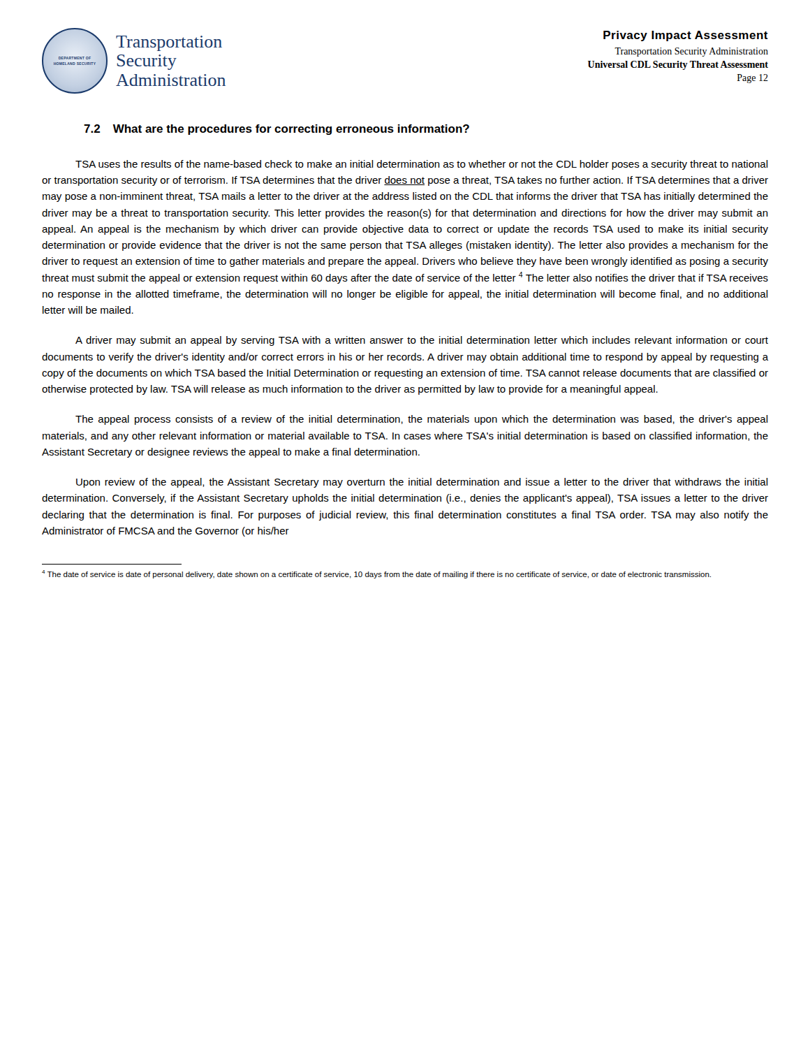Transportation
Security
Administration
Privacy Impact Assessment
Transportation Security Administration
Universal CDL Security Threat Assessment
Page 12
7.2 What are the procedures for correcting erroneous information?
TSA uses the results of the name-based check to make an initial determination as to whether or not the CDL holder poses a security threat to national or transportation security or of terrorism. If TSA determines that the driver does not pose a threat, TSA takes no further action. If TSA determines that a driver may pose a non-imminent threat, TSA mails a letter to the driver at the address listed on the CDL that informs the driver that TSA has initially determined the driver may be a threat to transportation security. This letter provides the reason(s) for that determination and directions for how the driver may submit an appeal. An appeal is the mechanism by which driver can provide objective data to correct or update the records TSA used to make its initial security determination or provide evidence that the driver is not the same person that TSA alleges (mistaken identity). The letter also provides a mechanism for the driver to request an extension of time to gather materials and prepare the appeal. Drivers who believe they have been wrongly identified as posing a security threat must submit the appeal or extension request within 60 days after the date of service of the letter 4 The letter also notifies the driver that if TSA receives no response in the allotted timeframe, the determination will no longer be eligible for appeal, the initial determination will become final, and no additional letter will be mailed.
A driver may submit an appeal by serving TSA with a written answer to the initial determination letter which includes relevant information or court documents to verify the driver's identity and/or correct errors in his or her records. A driver may obtain additional time to respond by appeal by requesting a copy of the documents on which TSA based the Initial Determination or requesting an extension of time. TSA cannot release documents that are classified or otherwise protected by law. TSA will release as much information to the driver as permitted by law to provide for a meaningful appeal.
The appeal process consists of a review of the initial determination, the materials upon which the determination was based, the driver's appeal materials, and any other relevant information or material available to TSA. In cases where TSA's initial determination is based on classified information, the Assistant Secretary or designee reviews the appeal to make a final determination.
Upon review of the appeal, the Assistant Secretary may overturn the initial determination and issue a letter to the driver that withdraws the initial determination. Conversely, if the Assistant Secretary upholds the initial determination (i.e., denies the applicant's appeal), TSA issues a letter to the driver declaring that the determination is final. For purposes of judicial review, this final determination constitutes a final TSA order. TSA may also notify the Administrator of FMCSA and the Governor (or his/her
4 The date of service is date of personal delivery, date shown on a certificate of service, 10 days from the date of mailing if there is no certificate of service, or date of electronic transmission.